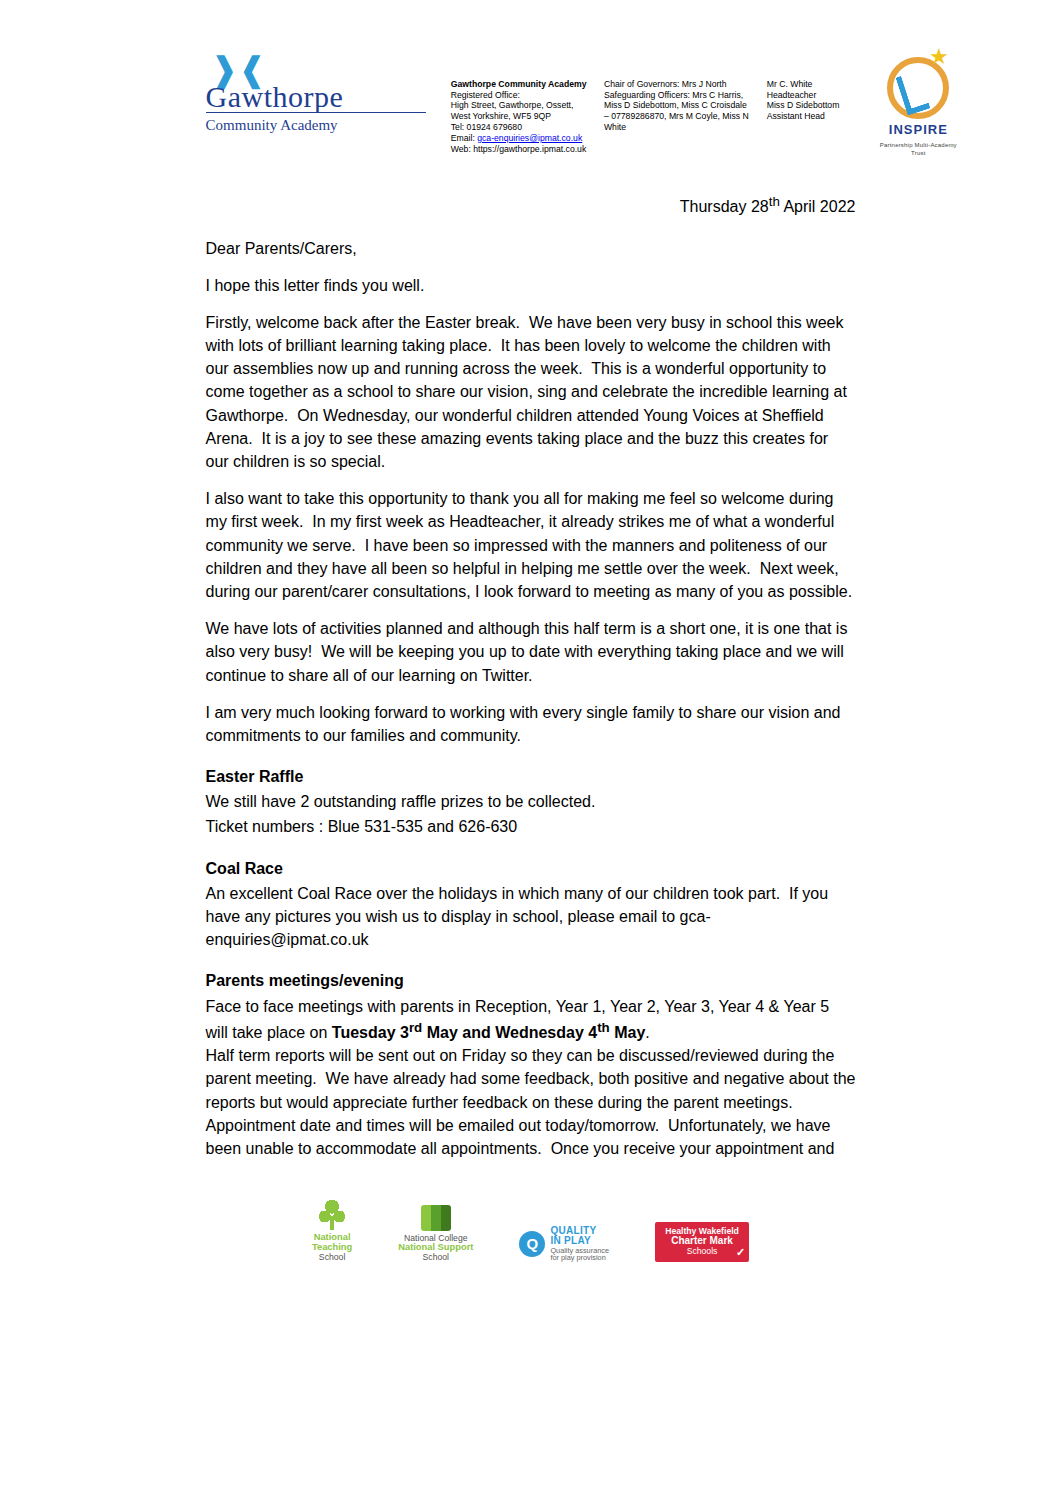❱❰
Gawthorpe
Community Academy
Gawthorpe Community Academy
Registered Office:
High Street, Gawthorpe, Ossett, West Yorkshire, WF5 9QP
Tel: 01924 679680
Email: gca-enquiries@ipmat.co.uk
Web: https://gawthorpe.ipmat.co.uk
Chair of Governors: Mrs J North
Safeguarding Officers: Mrs C Harris, Miss D Sidebottom, Miss C Croisdale – 07789286870, Mrs M Coyle, Miss N White
Mr C. White
Headteacher
Miss D Sidebottom
Assistant Head
INSPIRE
Partnership Multi-Academy Trust
Thursday 28th April 2022
Dear Parents/Carers,
I hope this letter finds you well.
Firstly, welcome back after the Easter break. We have been very busy in school this week with lots of brilliant learning taking place. It has been lovely to welcome the children with our assemblies now up and running across the week. This is a wonderful opportunity to come together as a school to share our vision, sing and celebrate the incredible learning at Gawthorpe. On Wednesday, our wonderful children attended Young Voices at Sheffield Arena. It is a joy to see these amazing events taking place and the buzz this creates for our children is so special.
I also want to take this opportunity to thank you all for making me feel so welcome during my first week. In my first week as Headteacher, it already strikes me of what a wonderful community we serve. I have been so impressed with the manners and politeness of our children and they have all been so helpful in helping me settle over the week. Next week, during our parent/carer consultations, I look forward to meeting as many of you as possible.
We have lots of activities planned and although this half term is a short one, it is one that is also very busy! We will be keeping you up to date with everything taking place and we will continue to share all of our learning on Twitter.
I am very much looking forward to working with every single family to share our vision and commitments to our families and community.
Easter Raffle
We still have 2 outstanding raffle prizes to be collected.
Ticket numbers : Blue 531-535 and 626-630
Coal Race
An excellent Coal Race over the holidays in which many of our children took part. If you have any pictures you wish us to display in school, please email to gca-enquiries@ipmat.co.uk
Parents meetings/evening
Face to face meetings with parents in Reception, Year 1, Year 2, Year 3, Year 4 & Year 5 will take place on Tuesday 3rd May and Wednesday 4th May.
Half term reports will be sent out on Friday so they can be discussed/reviewed during the parent meeting. We have already had some feedback, both positive and negative about the reports but would appreciate further feedback on these during the parent meetings. Appointment date and times will be emailed out today/tomorrow. Unfortunately, we have been unable to accommodate all appointments. Once you receive your appointment and
National
Teaching
School
National College
National Support
School
Q
QUALITY
IN PLAY
Quality assurance
for play provision
Healthy Wakefield
Charter Mark
Schools
✓